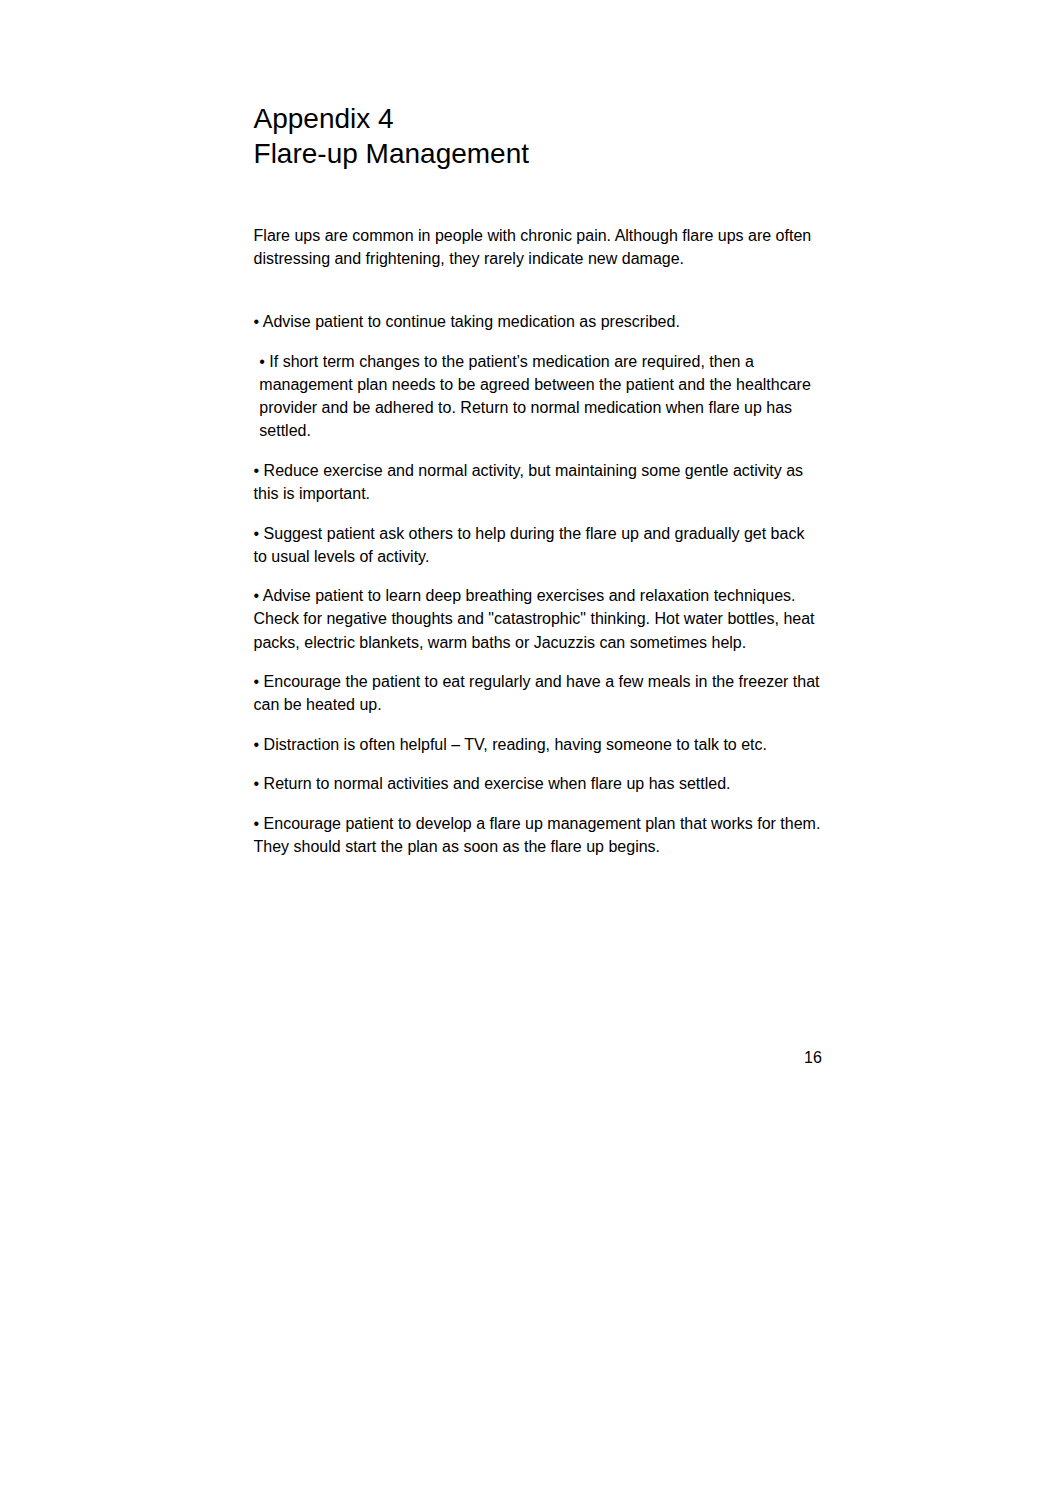Appendix 4
Flare-up Management
Flare ups are common in people with chronic pain. Although flare ups are often distressing and frightening, they rarely indicate new damage.
• Advise patient to continue taking medication as prescribed.
• If short term changes to the patient’s medication are required, then a management plan needs to be agreed between the patient and the healthcare provider and be adhered to. Return to normal medication when flare up has settled.
• Reduce exercise and normal activity, but maintaining some gentle activity as this is important.
• Suggest patient ask others to help during the flare up and gradually get back to usual levels of activity.
• Advise patient to learn deep breathing exercises and relaxation techniques. Check for negative thoughts and "catastrophic" thinking. Hot water bottles, heat packs, electric blankets, warm baths or Jacuzzis can sometimes help.
• Encourage the patient to eat regularly and have a few meals in the freezer that can be heated up.
• Distraction is often helpful – TV, reading, having someone to talk to etc.
• Return to normal activities and exercise when flare up has settled.
• Encourage patient to develop a flare up management plan that works for them. They should start the plan as soon as the flare up begins.
16